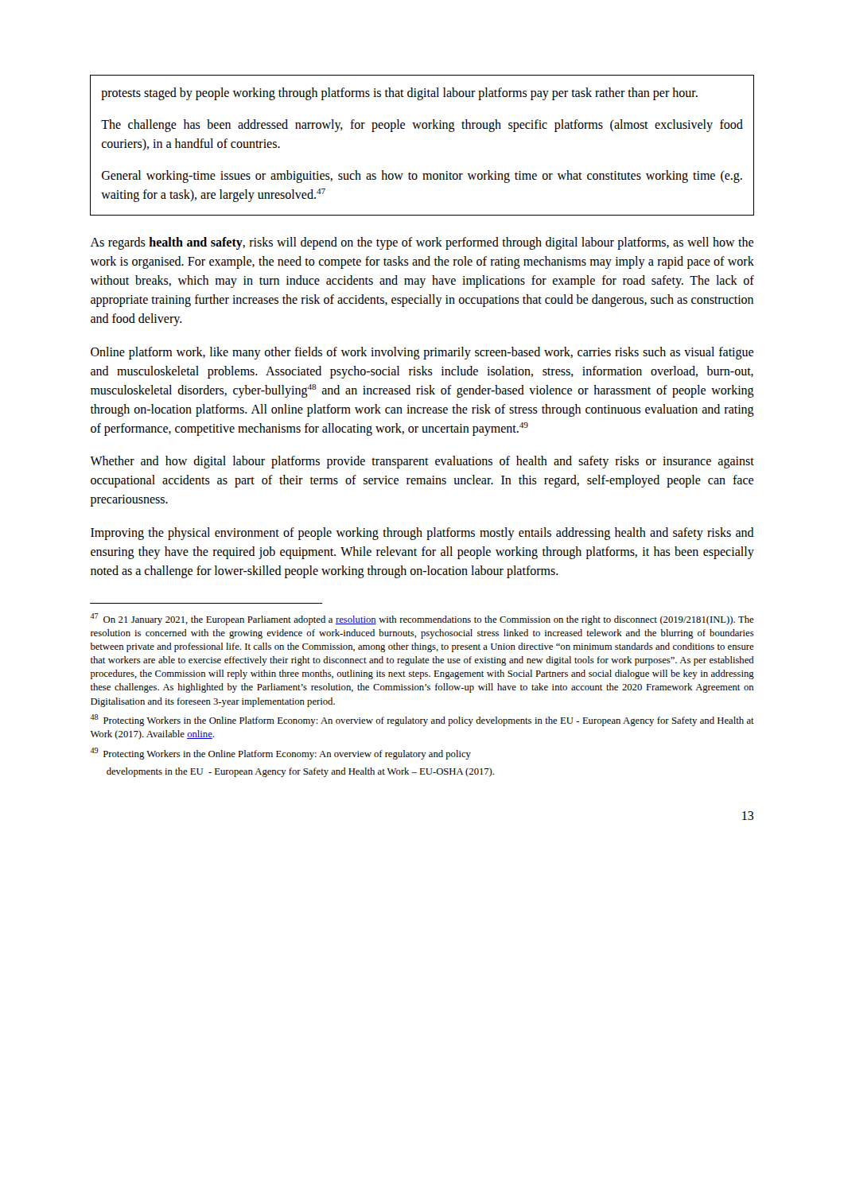protests staged by people working through platforms is that digital labour platforms pay per task rather than per hour.
The challenge has been addressed narrowly, for people working through specific platforms (almost exclusively food couriers), in a handful of countries.
General working-time issues or ambiguities, such as how to monitor working time or what constitutes working time (e.g. waiting for a task), are largely unresolved.47
As regards health and safety, risks will depend on the type of work performed through digital labour platforms, as well how the work is organised. For example, the need to compete for tasks and the role of rating mechanisms may imply a rapid pace of work without breaks, which may in turn induce accidents and may have implications for example for road safety. The lack of appropriate training further increases the risk of accidents, especially in occupations that could be dangerous, such as construction and food delivery.
Online platform work, like many other fields of work involving primarily screen-based work, carries risks such as visual fatigue and musculoskeletal problems. Associated psycho-social risks include isolation, stress, information overload, burn-out, musculoskeletal disorders, cyber-bullying48 and an increased risk of gender-based violence or harassment of people working through on-location platforms. All online platform work can increase the risk of stress through continuous evaluation and rating of performance, competitive mechanisms for allocating work, or uncertain payment.49
Whether and how digital labour platforms provide transparent evaluations of health and safety risks or insurance against occupational accidents as part of their terms of service remains unclear. In this regard, self-employed people can face precariousness.
Improving the physical environment of people working through platforms mostly entails addressing health and safety risks and ensuring they have the required job equipment. While relevant for all people working through platforms, it has been especially noted as a challenge for lower-skilled people working through on-location labour platforms.
47 On 21 January 2021, the European Parliament adopted a resolution with recommendations to the Commission on the right to disconnect (2019/2181(INL)). The resolution is concerned with the growing evidence of work-induced burnouts, psychosocial stress linked to increased telework and the blurring of boundaries between private and professional life. It calls on the Commission, among other things, to present a Union directive “on minimum standards and conditions to ensure that workers are able to exercise effectively their right to disconnect and to regulate the use of existing and new digital tools for work purposes”. As per established procedures, the Commission will reply within three months, outlining its next steps. Engagement with Social Partners and social dialogue will be key in addressing these challenges. As highlighted by the Parliament’s resolution, the Commission’s follow-up will have to take into account the 2020 Framework Agreement on Digitalisation and its foreseen 3-year implementation period.
48 Protecting Workers in the Online Platform Economy: An overview of regulatory and policy developments in the EU - European Agency for Safety and Health at Work (2017). Available online.
49 Protecting Workers in the Online Platform Economy: An overview of regulatory and policy
developments in the EU - European Agency for Safety and Health at Work – EU-OSHA (2017).
13